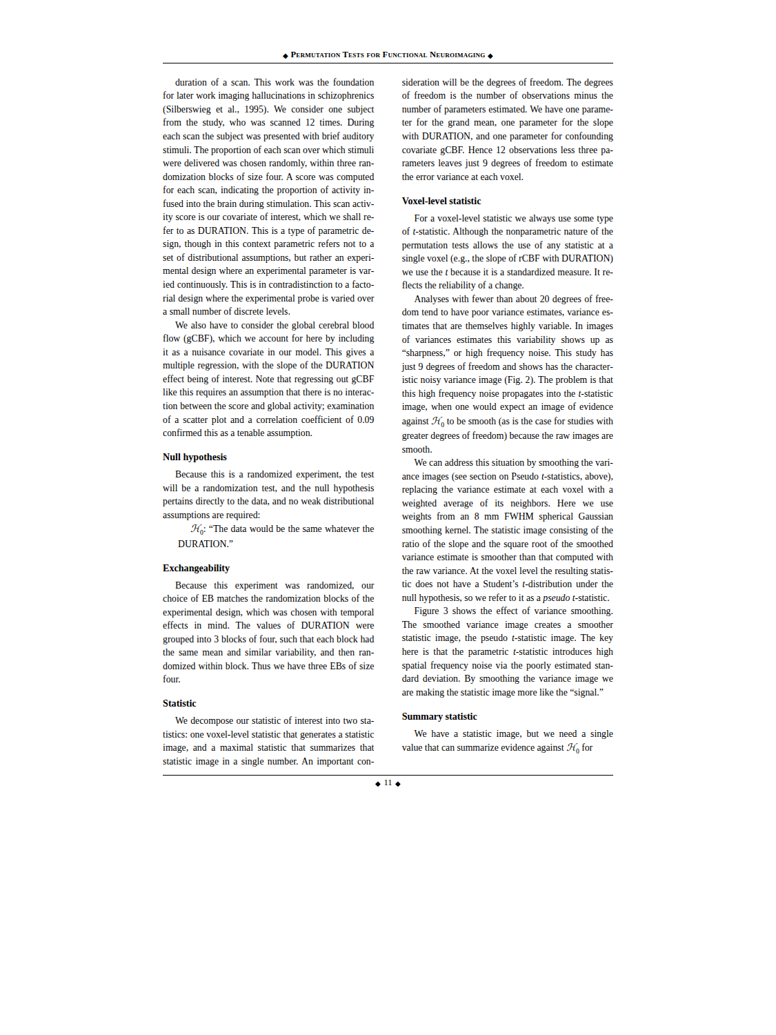◆Permutation Tests for Functional Neuroimaging◆
duration of a scan. This work was the foundation for later work imaging hallucinations in schizophrenics (Silberswieg et al., 1995). We consider one subject from the study, who was scanned 12 times. During each scan the subject was presented with brief auditory stimuli. The proportion of each scan over which stimuli were delivered was chosen randomly, within three randomization blocks of size four. A score was computed for each scan, indicating the proportion of activity infused into the brain during stimulation. This scan activity score is our covariate of interest, which we shall refer to as DURATION. This is a type of parametric design, though in this context parametric refers not to a set of distributional assumptions, but rather an experimental design where an experimental parameter is varied continuously. This is in contradistinction to a factorial design where the experimental probe is varied over a small number of discrete levels.
We also have to consider the global cerebral blood flow (gCBF), which we account for here by including it as a nuisance covariate in our model. This gives a multiple regression, with the slope of the DURATION effect being of interest. Note that regressing out gCBF like this requires an assumption that there is no interaction between the score and global activity; examination of a scatter plot and a correlation coefficient of 0.09 confirmed this as a tenable assumption.
Null hypothesis
Because this is a randomized experiment, the test will be a randomization test, and the null hypothesis pertains directly to the data, and no weak distributional assumptions are required:
ℋ0: “The data would be the same whatever the DURATION.”
Exchangeability
Because this experiment was randomized, our choice of EB matches the randomization blocks of the experimental design, which was chosen with temporal effects in mind. The values of DURATION were grouped into 3 blocks of four, such that each block had the same mean and similar variability, and then randomized within block. Thus we have three EBs of size four.
Statistic
We decompose our statistic of interest into two statistics: one voxel-level statistic that generates a statistic image, and a maximal statistic that summarizes that statistic image in a single number. An important consideration will be the degrees of freedom. The degrees of freedom is the number of observations minus the number of parameters estimated. We have one parameter for the grand mean, one parameter for the slope with DURATION, and one parameter for confounding covariate gCBF. Hence 12 observations less three parameters leaves just 9 degrees of freedom to estimate the error variance at each voxel.
Voxel-level statistic
For a voxel-level statistic we always use some type of t-statistic. Although the nonparametric nature of the permutation tests allows the use of any statistic at a single voxel (e.g., the slope of rCBF with DURATION) we use the t because it is a standardized measure. It reflects the reliability of a change.
Analyses with fewer than about 20 degrees of freedom tend to have poor variance estimates, variance estimates that are themselves highly variable. In images of variances estimates this variability shows up as “sharpness,” or high frequency noise. This study has just 9 degrees of freedom and shows has the characteristic noisy variance image (Fig. 2). The problem is that this high frequency noise propagates into the t-statistic image, when one would expect an image of evidence against ℋ0 to be smooth (as is the case for studies with greater degrees of freedom) because the raw images are smooth.
We can address this situation by smoothing the variance images (see section on Pseudo t-statistics, above), replacing the variance estimate at each voxel with a weighted average of its neighbors. Here we use weights from an 8 mm FWHM spherical Gaussian smoothing kernel. The statistic image consisting of the ratio of the slope and the square root of the smoothed variance estimate is smoother than that computed with the raw variance. At the voxel level the resulting statistic does not have a Student’s t-distribution under the null hypothesis, so we refer to it as a pseudo t-statistic.
Figure 3 shows the effect of variance smoothing. The smoothed variance image creates a smoother statistic image, the pseudo t-statistic image. The key here is that the parametric t-statistic introduces high spatial frequency noise via the poorly estimated standard deviation. By smoothing the variance image we are making the statistic image more like the “signal.”
Summary statistic
We have a statistic image, but we need a single value that can summarize evidence against ℋ0 for
◆11◆